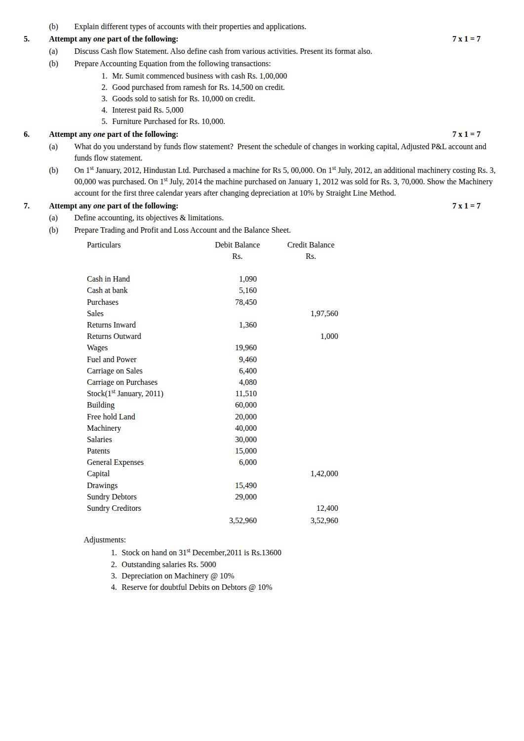(b) Explain different types of accounts with their properties and applications.
5.
Attempt any one part of the following: 7 x 1 = 7
(a) Discuss Cash flow Statement. Also define cash from various activities. Present its format also.
(b) Prepare Accounting Equation from the following transactions:
1. Mr. Sumit commenced business with cash Rs. 1,00,000
2. Good purchased from ramesh for Rs. 14,500 on credit.
3. Goods sold to satish for Rs. 10,000 on credit.
4. Interest paid Rs. 5,000
5. Furniture Purchased for Rs. 10,000.
6.
Attempt any one part of the following: 7 x 1 = 7
(a) What do you understand by funds flow statement? Present the schedule of changes in working capital, Adjusted P&L account and funds flow statement.
(b) On 1st January, 2012, Hindustan Ltd. Purchased a machine for Rs 5, 00,000. On 1st July, 2012, an additional machinery costing Rs. 3, 00,000 was purchased. On 1st July, 2014 the machine purchased on January 1, 2012 was sold for Rs. 3, 70,000. Show the Machinery account for the first three calendar years after changing depreciation at 10% by Straight Line Method.
7.
Attempt any one part of the following: 7 x 1 = 7
(a) Define accounting, its objectives & limitations.
(b) Prepare Trading and Profit and Loss Account and the Balance Sheet.
| Particulars | Debit Balance | Credit Balance |
| --- | --- | --- |
| | Rs. | Rs. |
| Cash in Hand | 1,090 | |
| Cash at bank | 5,160 | |
| Purchases | 78,450 | |
| Sales | | 1,97,560 |
| Returns Inward | 1,360 | |
| Returns Outward | | 1,000 |
| Wages | 19,960 | |
| Fuel and Power | 9,460 | |
| Carriage on Sales | 6,400 | |
| Carriage on Purchases | 4,080 | |
| Stock(1 st January, 2011) | 11,510 | |
| Building | 60,000 | |
| Free hold Land | 20,000 | |
| Machinery | 40,000 | |
| Salaries | 30,000 | |
| Patents | 15,000 | |
| General Expenses | 6,000 | |
| Capital | | 1,42,000 |
| Drawings | 15,490 | |
| Sundry Debtors | 29,000 | |
| Sundry Creditors | | 12,400 |
| | 3,52,960 | 3,52,960 |
Adjustments:
1. Stock on hand on 31st December,2011 is Rs.13600
2. Outstanding salaries Rs. 5000
3. Depreciation on Machinery @ 10%
4. Reserve for doubtful Debits on Debtors @ 10%